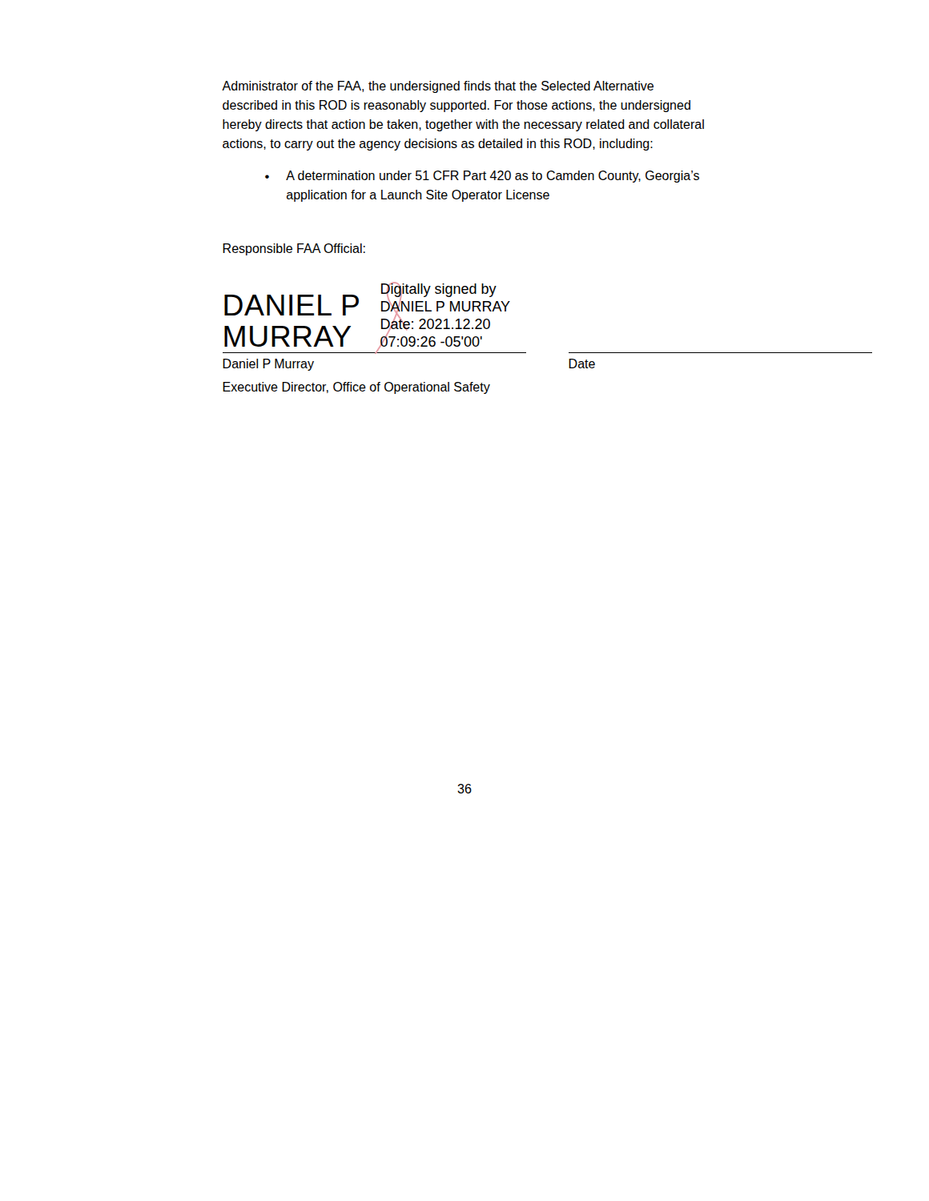Administrator of the FAA, the undersigned finds that the Selected Alternative described in this ROD is reasonably supported. For those actions, the undersigned hereby directs that action be taken, together with the necessary related and collateral actions, to carry out the agency decisions as detailed in this ROD, including:
A determination under 51 CFR Part 420 as to Camden County, Georgia’s application for a Launch Site Operator License
Responsible FAA Official:
DANIEL PMURRAY
Digitally signed by
DANIEL P MURRAY
Date: 2021.12.20
07:09:26 -05'00'
Daniel P Murray
Executive Director, Office of Operational Safety
Date
36